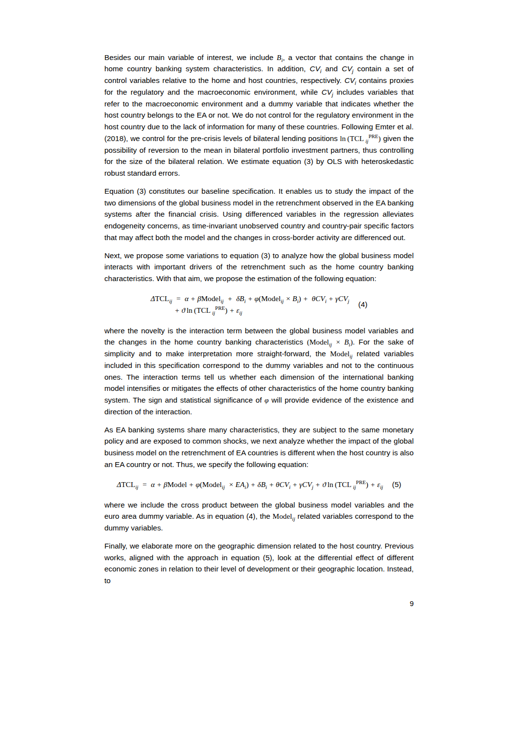Besides our main variable of interest, we include Bi, a vector that contains the change in home country banking system characteristics. In addition, CVi and CVj contain a set of control variables relative to the home and host countries, respectively. CVi contains proxies for the regulatory and the macroeconomic environment, while CVj includes variables that refer to the macroeconomic environment and a dummy variable that indicates whether the host country belongs to the EA or not. We do not control for the regulatory environment in the host country due to the lack of information for many of these countries. Following Emter et al. (2018), we control for the pre-crisis levels of bilateral lending positions ln (TCL ijPRE) given the possibility of reversion to the mean in bilateral portfolio investment partners, thus controlling for the size of the bilateral relation. We estimate equation (3) by OLS with heteroskedastic robust standard errors.
Equation (3) constitutes our baseline specification. It enables us to study the impact of the two dimensions of the global business model in the retrenchment observed in the EA banking systems after the financial crisis. Using differenced variables in the regression alleviates endogeneity concerns, as time-invariant unobserved country and country-pair specific factors that may affect both the model and the changes in cross-border activity are differenced out.
Next, we propose some variations to equation (3) to analyze how the global business model interacts with important drivers of the retrenchment such as the home country banking characteristics. With that aim, we propose the estimation of the following equation:
ΔTCLij = α + βModelij + δBi + φ(Modelij × Bi) + θCVi + γCVj + ϑ ln (TCL ijPRE) + εij
(4)
where the novelty is the interaction term between the global business model variables and the changes in the home country banking characteristics (Modelij × Bi). For the sake of simplicity and to make interpretation more straight-forward, the Modelij related variables included in this specification correspond to the dummy variables and not to the continuous ones. The interaction terms tell us whether each dimension of the international banking model intensifies or mitigates the effects of other characteristics of the home country banking system. The sign and statistical significance of φ will provide evidence of the existence and direction of the interaction.
As EA banking systems share many characteristics, they are subject to the same monetary policy and are exposed to common shocks, we next analyze whether the impact of the global business model on the retrenchment of EA countries is different when the host country is also an EA country or not. Thus, we specify the following equation:
ΔTCLij = α + βModel + φ(Modelij × EAi) + δBi + θCVi + γCVj + ϑ ln (TCL ijPRE) + εij
(5)
where we include the cross product between the global business model variables and the euro area dummy variable. As in equation (4), the Modelij related variables correspond to the dummy variables.
Finally, we elaborate more on the geographic dimension related to the host country. Previous works, aligned with the approach in equation (5), look at the differential effect of different economic zones in relation to their level of development or their geographic location. Instead, to
9